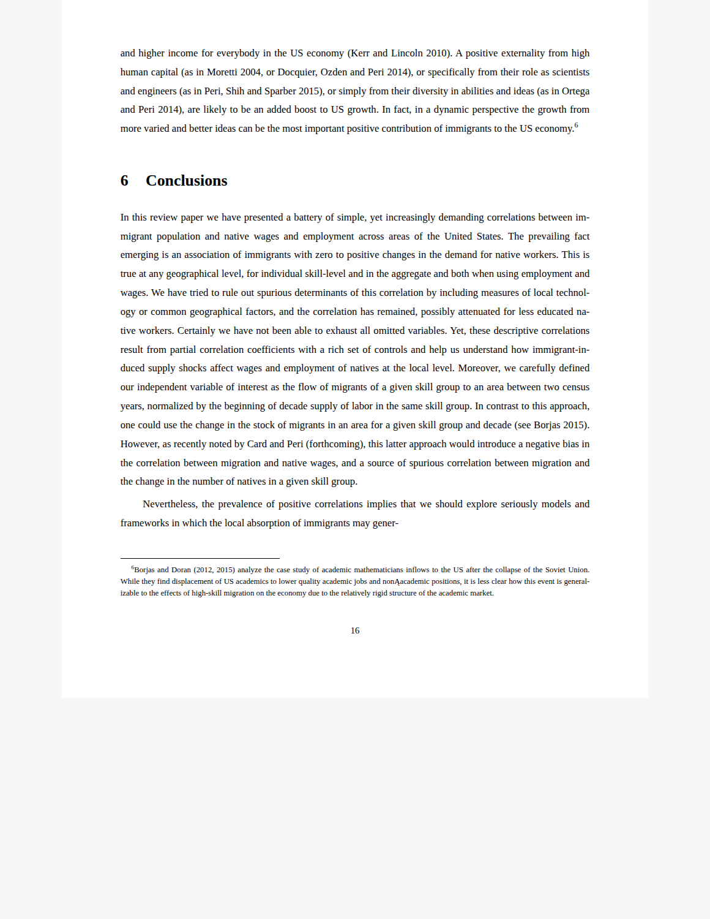and higher income for everybody in the US economy (Kerr and Lincoln 2010). A positive externality from high human capital (as in Moretti 2004, or Docquier, Ozden and Peri 2014), or specifically from their role as scientists and engineers (as in Peri, Shih and Sparber 2015), or simply from their diversity in abilities and ideas (as in Ortega and Peri 2014), are likely to be an added boost to US growth. In fact, in a dynamic perspective the growth from more varied and better ideas can be the most important positive contribution of immigrants to the US economy.6
6 Conclusions
In this review paper we have presented a battery of simple, yet increasingly demanding correlations between immigrant population and native wages and employment across areas of the United States. The prevailing fact emerging is an association of immigrants with zero to positive changes in the demand for native workers. This is true at any geographical level, for individual skill-level and in the aggregate and both when using employment and wages. We have tried to rule out spurious determinants of this correlation by including measures of local technology or common geographical factors, and the correlation has remained, possibly attenuated for less educated native workers. Certainly we have not been able to exhaust all omitted variables. Yet, these descriptive correlations result from partial correlation coefficients with a rich set of controls and help us understand how immigrant-induced supply shocks affect wages and employment of natives at the local level. Moreover, we carefully defined our independent variable of interest as the flow of migrants of a given skill group to an area between two census years, normalized by the beginning of decade supply of labor in the same skill group. In contrast to this approach, one could use the change in the stock of migrants in an area for a given skill group and decade (see Borjas 2015). However, as recently noted by Card and Peri (forthcoming), this latter approach would introduce a negative bias in the correlation between migration and native wages, and a source of spurious correlation between migration and the change in the number of natives in a given skill group.
Nevertheless, the prevalence of positive correlations implies that we should explore seriously models and frameworks in which the local absorption of immigrants may gener-
6Borjas and Doran (2012, 2015) analyze the case study of academic mathematicians inflows to the US after the collapse of the Soviet Union. While they find displacement of US academics to lower quality academic jobs and nonĄacademic positions, it is less clear how this event is generalizable to the effects of high-skill migration on the economy due to the relatively rigid structure of the academic market.
16